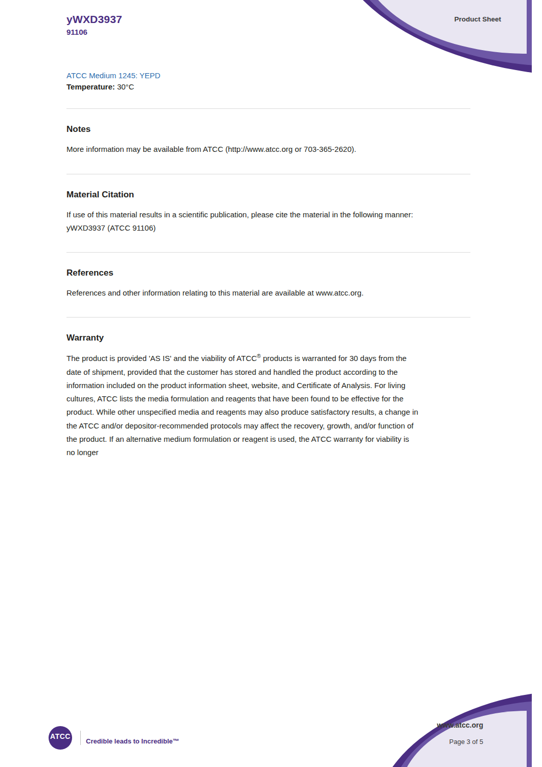yWXD3937
91106
Product Sheet
ATCC Medium 1245: YEPD
Temperature: 30°C
Notes
More information may be available from ATCC (http://www.atcc.org or 703-365-2620).
Material Citation
If use of this material results in a scientific publication, please cite the material in the following manner: yWXD3937 (ATCC 91106)
References
References and other information relating to this material are available at www.atcc.org.
Warranty
The product is provided 'AS IS' and the viability of ATCC® products is warranted for 30 days from the date of shipment, provided that the customer has stored and handled the product according to the information included on the product information sheet, website, and Certificate of Analysis. For living cultures, ATCC lists the media formulation and reagents that have been found to be effective for the product. While other unspecified media and reagents may also produce satisfactory results, a change in the ATCC and/or depositor-recommended protocols may affect the recovery, growth, and/or function of the product. If an alternative medium formulation or reagent is used, the ATCC warranty for viability is no longer
ATCC
Credible leads to Incredible™
www.atcc.org
Page 3 of 5